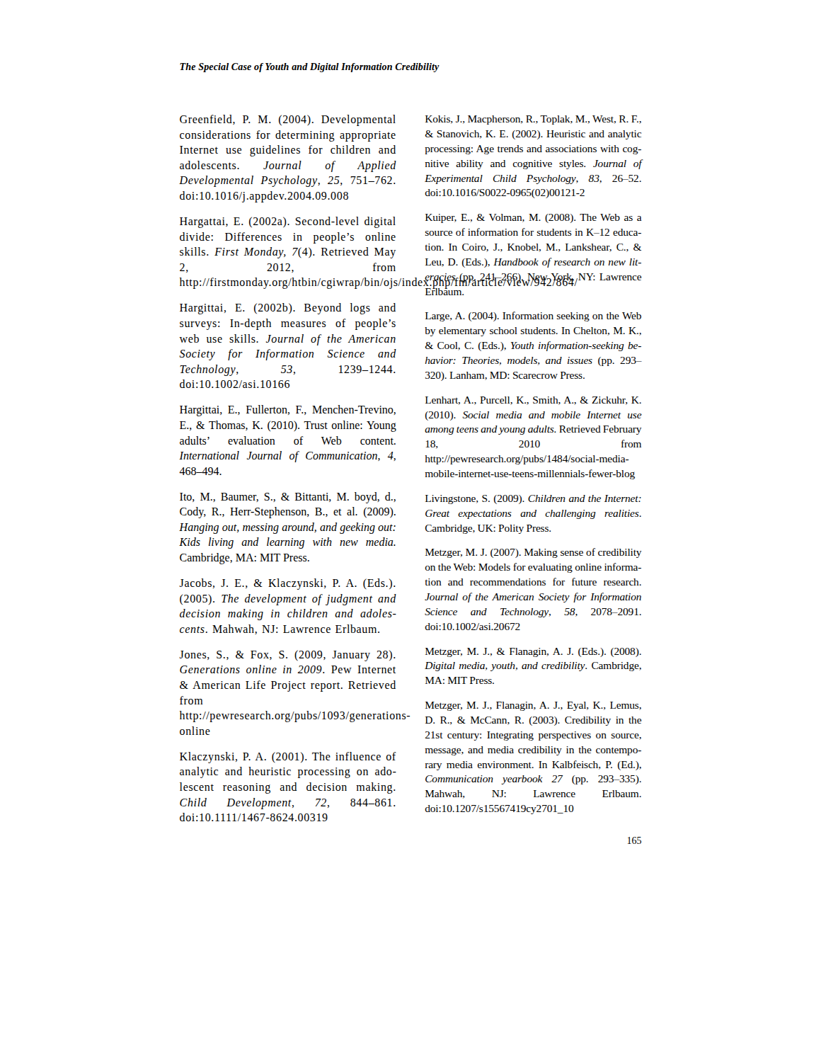The Special Case of Youth and Digital Information Credibility
Greenfield, P. M. (2004). Developmental considerations for determining appropriate Internet use guidelines for children and adolescents. Journal of Applied Developmental Psychology, 25, 751–762. doi:10.1016/j.appdev.2004.09.008
Hargattai, E. (2002a). Second-level digital divide: Differences in people’s online skills. First Monday, 7(4). Retrieved May 2, 2012, from http://firstmonday.org/htbin/cgiwrap/bin/ojs/index.php/fm/article/view/942/864/
Hargittai, E. (2002b). Beyond logs and surveys: In-depth measures of people’s web use skills. Journal of the American Society for Information Science and Technology, 53, 1239–1244. doi:10.1002/asi.10166
Hargittai, E., Fullerton, F., Menchen-Trevino, E., & Thomas, K. (2010). Trust online: Young adults’ evaluation of Web content. International Journal of Communication, 4, 468–494.
Ito, M., Baumer, S., & Bittanti, M. boyd, d., Cody, R., Herr-Stephenson, B., et al. (2009). Hanging out, messing around, and geeking out: Kids living and learning with new media. Cambridge, MA: MIT Press.
Jacobs, J. E., & Klaczynski, P. A. (Eds.). (2005). The development of judgment and decision making in children and adolescents. Mahwah, NJ: Lawrence Erlbaum.
Jones, S., & Fox, S. (2009, January 28). Generations online in 2009. Pew Internet & American Life Project report. Retrieved from http://pewresearch.org/pubs/1093/generations-online
Klaczynski, P. A. (2001). The influence of analytic and heuristic processing on adolescent reasoning and decision making. Child Development, 72, 844–861. doi:10.1111/1467-8624.00319
Kokis, J., Macpherson, R., Toplak, M., West, R. F., & Stanovich, K. E. (2002). Heuristic and analytic processing: Age trends and associations with cognitive ability and cognitive styles. Journal of Experimental Child Psychology, 83, 26–52. doi:10.1016/S0022-0965(02)00121-2
Kuiper, E., & Volman, M. (2008). The Web as a source of information for students in K–12 education. In Coiro, J., Knobel, M., Lankshear, C., & Leu, D. (Eds.), Handbook of research on new literacies (pp. 241–266). New York, NY: Lawrence Erlbaum.
Large, A. (2004). Information seeking on the Web by elementary school students. In Chelton, M. K., & Cool, C. (Eds.), Youth information-seeking behavior: Theories, models, and issues (pp. 293–320). Lanham, MD: Scarecrow Press.
Lenhart, A., Purcell, K., Smith, A., & Zickuhr, K. (2010). Social media and mobile Internet use among teens and young adults. Retrieved February 18, 2010 from http://pewresearch.org/pubs/1484/social-media-mobile-internet-use-teens-millennials-fewer-blog
Livingstone, S. (2009). Children and the Internet: Great expectations and challenging realities. Cambridge, UK: Polity Press.
Metzger, M. J. (2007). Making sense of credibility on the Web: Models for evaluating online information and recommendations for future research. Journal of the American Society for Information Science and Technology, 58, 2078–2091. doi:10.1002/asi.20672
Metzger, M. J., & Flanagin, A. J. (Eds.). (2008). Digital media, youth, and credibility. Cambridge, MA: MIT Press.
Metzger, M. J., Flanagin, A. J., Eyal, K., Lemus, D. R., & McCann, R. (2003). Credibility in the 21st century: Integrating perspectives on source, message, and media credibility in the contemporary media environment. In Kalbfeisch, P. (Ed.), Communication yearbook 27 (pp. 293–335). Mahwah, NJ: Lawrence Erlbaum. doi:10.1207/s15567419cy2701_10
165